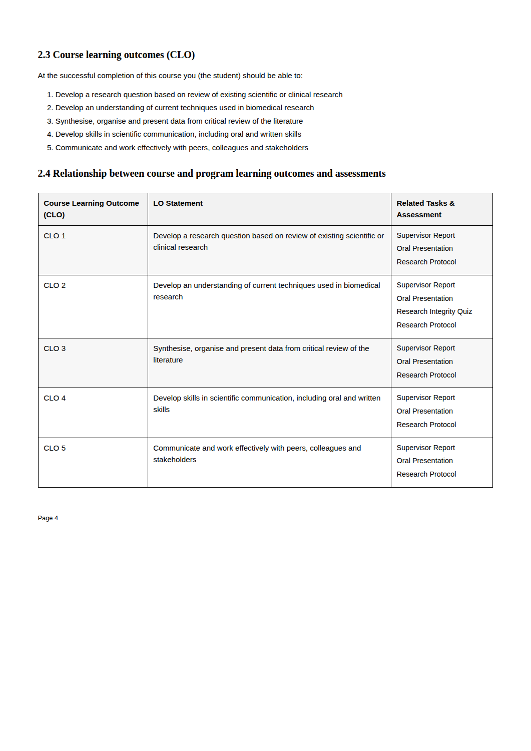2.3 Course learning outcomes (CLO)
At the successful completion of this course you (the student) should be able to:
Develop a research question based on review of existing scientific or clinical research
Develop an understanding of current techniques used in biomedical research
Synthesise, organise and present data from critical review of the literature
Develop skills in scientific communication, including oral and written skills
Communicate and work effectively with peers, colleagues and stakeholders
2.4 Relationship between course and program learning outcomes and assessments
| Course Learning Outcome (CLO) | LO Statement | Related Tasks & Assessment |
| --- | --- | --- |
| CLO 1 | Develop a research question based on review of existing scientific or clinical research | Supervisor Report Oral Presentation Research Protocol |
| CLO 2 | Develop an understanding of current techniques used in biomedical research | Supervisor Report Oral Presentation Research Integrity Quiz Research Protocol |
| CLO 3 | Synthesise, organise and present data from critical review of the literature | Supervisor Report Oral Presentation Research Protocol |
| CLO 4 | Develop skills in scientific communication, including oral and written skills | Supervisor Report Oral Presentation Research Protocol |
| CLO 5 | Communicate and work effectively with peers, colleagues and stakeholders | Supervisor Report Oral Presentation Research Protocol |
Page 4